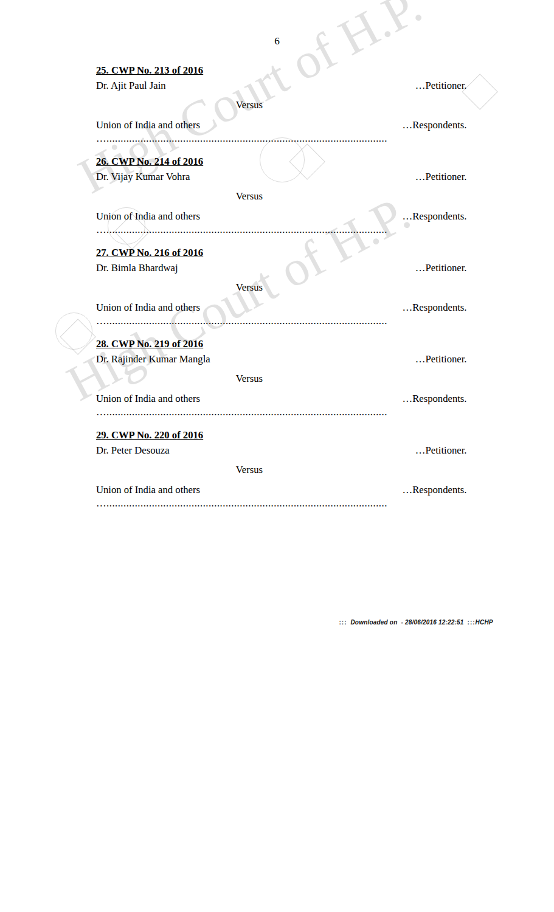High Court of H.P.
High Court of H.P.
6
25. CWP No. 213 of 2016
Dr. Ajit Paul Jain …Petitioner.
Versus
Union of India and others …Respondents.
…...................................................................................................
26. CWP No. 214 of 2016
Dr. Vijay Kumar Vohra …Petitioner.
Versus
Union of India and others …Respondents.
…...................................................................................................
27. CWP No. 216 of 2016
Dr. Bimla Bhardwaj …Petitioner.
Versus
Union of India and others …Respondents.
…...................................................................................................
28. CWP No. 219 of 2016
Dr. Rajinder Kumar Mangla …Petitioner.
Versus
Union of India and others …Respondents.
…...................................................................................................
29. CWP No. 220 of 2016
Dr. Peter Desouza …Petitioner.
Versus
Union of India and others …Respondents.
…...................................................................................................
::: Downloaded on - 28/06/2016 12:22:51 ::: HCHP